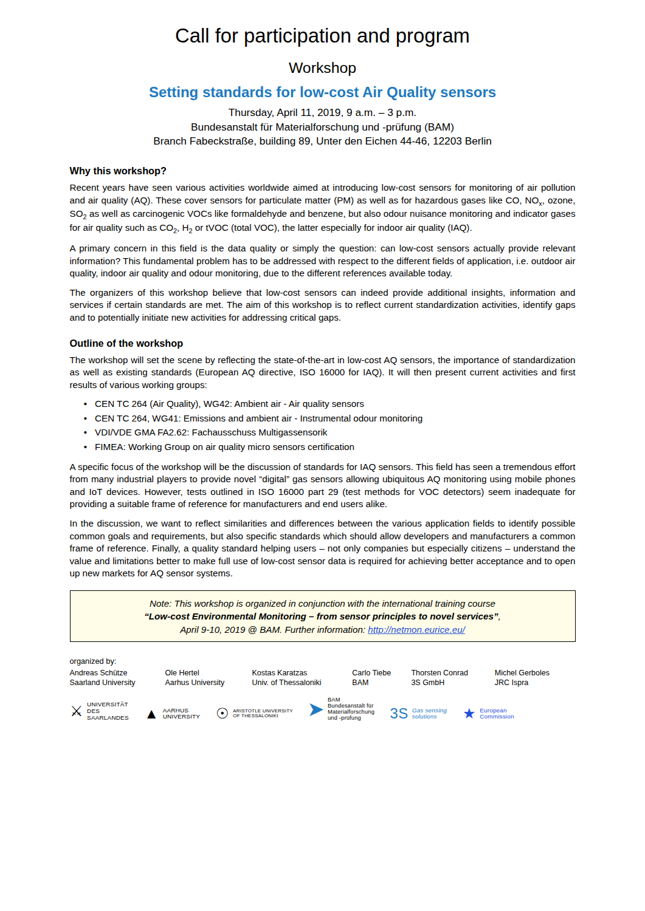Call for participation and program
Workshop
Setting standards for low-cost Air Quality sensors
Thursday, April 11, 2019, 9 a.m. – 3 p.m.
Bundesanstalt für Materialforschung und -prüfung (BAM)
Branch Fabeckstraße, building 89, Unter den Eichen 44-46, 12203 Berlin
Why this workshop?
Recent years have seen various activities worldwide aimed at introducing low-cost sensors for monitoring of air pollution and air quality (AQ). These cover sensors for particulate matter (PM) as well as for hazardous gases like CO, NOx, ozone, SO2 as well as carcinogenic VOCs like formaldehyde and benzene, but also odour nuisance monitoring and indicator gases for air quality such as CO2, H2 or tVOC (total VOC), the latter especially for indoor air quality (IAQ).
A primary concern in this field is the data quality or simply the question: can low-cost sensors actually provide relevant information? This fundamental problem has to be addressed with respect to the different fields of application, i.e. outdoor air quality, indoor air quality and odour monitoring, due to the different references available today.
The organizers of this workshop believe that low-cost sensors can indeed provide additional insights, information and services if certain standards are met. The aim of this workshop is to reflect current standardization activities, identify gaps and to potentially initiate new activities for addressing critical gaps.
Outline of the workshop
The workshop will set the scene by reflecting the state-of-the-art in low-cost AQ sensors, the importance of standardization as well as existing standards (European AQ directive, ISO 16000 for IAQ). It will then present current activities and first results of various working groups:
CEN TC 264 (Air Quality), WG42: Ambient air - Air quality sensors
CEN TC 264, WG41: Emissions and ambient air - Instrumental odour monitoring
VDI/VDE GMA FA2.62: Fachausschuss Multigassensorik
FIMEA: Working Group on air quality micro sensors certification
A specific focus of the workshop will be the discussion of standards for IAQ sensors. This field has seen a tremendous effort from many industrial players to provide novel “digital” gas sensors allowing ubiquitous AQ monitoring using mobile phones and IoT devices. However, tests outlined in ISO 16000 part 29 (test methods for VOC detectors) seem inadequate for providing a suitable frame of reference for manufacturers and end users alike.
In the discussion, we want to reflect similarities and differences between the various application fields to identify possible common goals and requirements, but also specific standards which should allow developers and manufacturers a common frame of reference. Finally, a quality standard helping users – not only companies but especially citizens – understand the value and limitations better to make full use of low-cost sensor data is required for achieving better acceptance and to open up new markets for AQ sensor systems.
Note: This workshop is organized in conjunction with the international training course
“Low-cost Environmental Monitoring – from sensor principles to novel services”,
April 9-10, 2019 @ BAM. Further information: http://netmon.eurice.eu/
organized by:
| Andreas Schütze Saarland University | Ole Hertel Aarhus University | Kostas Karatzas Univ. of Thessaloniki | Carlo Tiebe BAM | Thorsten Conrad 3S GmbH | Michel Gerboles JRC Ispra |
⚔Universität
des
Saarlandes
▲Aarhus
University
☉Aristotle University
of Thessaloniki
➤BAM
Bundesanstalt für
Materialforschung
und -prüfung
3S Gas sensing
solutions
★European
Commission